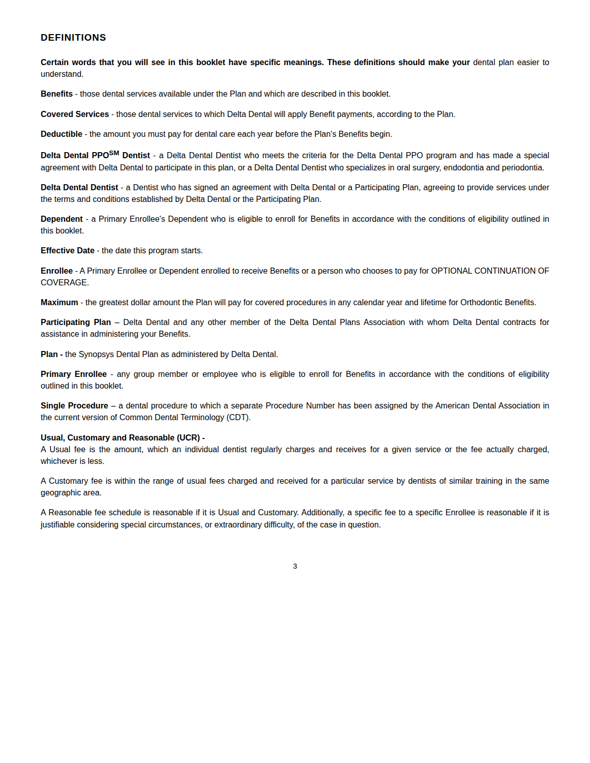DEFINITIONS
Certain words that you will see in this booklet have specific meanings. These definitions should make your dental plan easier to understand.
Benefits - those dental services available under the Plan and which are described in this booklet.
Covered Services - those dental services to which Delta Dental will apply Benefit payments, according to the Plan.
Deductible - the amount you must pay for dental care each year before the Plan's Benefits begin.
Delta Dental PPOSM Dentist - a Delta Dental Dentist who meets the criteria for the Delta Dental PPO program and has made a special agreement with Delta Dental to participate in this plan, or a Delta Dental Dentist who specializes in oral surgery, endodontia and periodontia.
Delta Dental Dentist - a Dentist who has signed an agreement with Delta Dental or a Participating Plan, agreeing to provide services under the terms and conditions established by Delta Dental or the Participating Plan.
Dependent - a Primary Enrollee's Dependent who is eligible to enroll for Benefits in accordance with the conditions of eligibility outlined in this booklet.
Effective Date - the date this program starts.
Enrollee - A Primary Enrollee or Dependent enrolled to receive Benefits or a person who chooses to pay for OPTIONAL CONTINUATION OF COVERAGE.
Maximum - the greatest dollar amount the Plan will pay for covered procedures in any calendar year and lifetime for Orthodontic Benefits.
Participating Plan – Delta Dental and any other member of the Delta Dental Plans Association with whom Delta Dental contracts for assistance in administering your Benefits.
Plan - the Synopsys Dental Plan as administered by Delta Dental.
Primary Enrollee - any group member or employee who is eligible to enroll for Benefits in accordance with the conditions of eligibility outlined in this booklet.
Single Procedure – a dental procedure to which a separate Procedure Number has been assigned by the American Dental Association in the current version of Common Dental Terminology (CDT).
Usual, Customary and Reasonable (UCR) -
A Usual fee is the amount, which an individual dentist regularly charges and receives for a given service or the fee actually charged, whichever is less.
A Customary fee is within the range of usual fees charged and received for a particular service by dentists of similar training in the same geographic area.
A Reasonable fee schedule is reasonable if it is Usual and Customary. Additionally, a specific fee to a specific Enrollee is reasonable if it is justifiable considering special circumstances, or extraordinary difficulty, of the case in question.
3